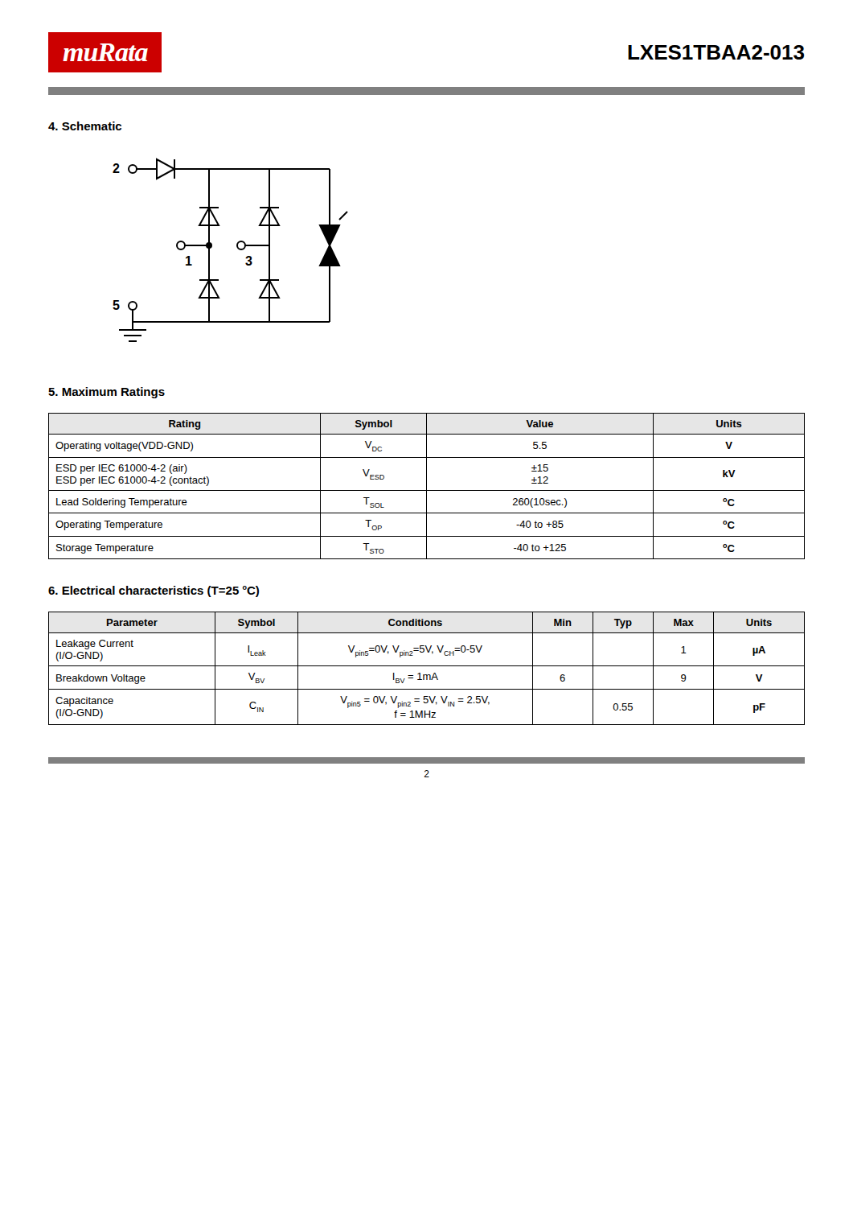muRata
LXES1TBAA2-013
4. Schematic
2 1 3 5
5. Maximum Ratings
| Rating | Symbol | Value | Units |
| --- | --- | --- | --- |
| Operating voltage(VDD-GND) | V DC | 5.5 | V |
| ESD per IEC 61000-4-2 (air) ESD per IEC 61000-4-2 (contact) | V ESD | ±15 ±12 | kV |
| Lead Soldering Temperature | T SOL | 260(10sec.) | o C |
| Operating Temperature | T OP | -40 to +85 | o C |
| Storage Temperature | T STO | -40 to +125 | o C |
6. Electrical characteristics (T=25 oC)
| Parameter | Symbol | Conditions | Min | Typ | Max | Units |
| --- | --- | --- | --- | --- | --- | --- |
| Leakage Current (I/O-GND) | I Leak | V pin5 =0V, V pin2 =5V, V CH =0-5V | | | 1 | µA |
| Breakdown Voltage | V BV | I BV = 1mA | 6 | | 9 | V |
| Capacitance (I/O-GND) | C IN | V pin5 = 0V, V pin2 = 5V, V IN = 2.5V, f = 1MHz | | 0.55 | | pF |
2